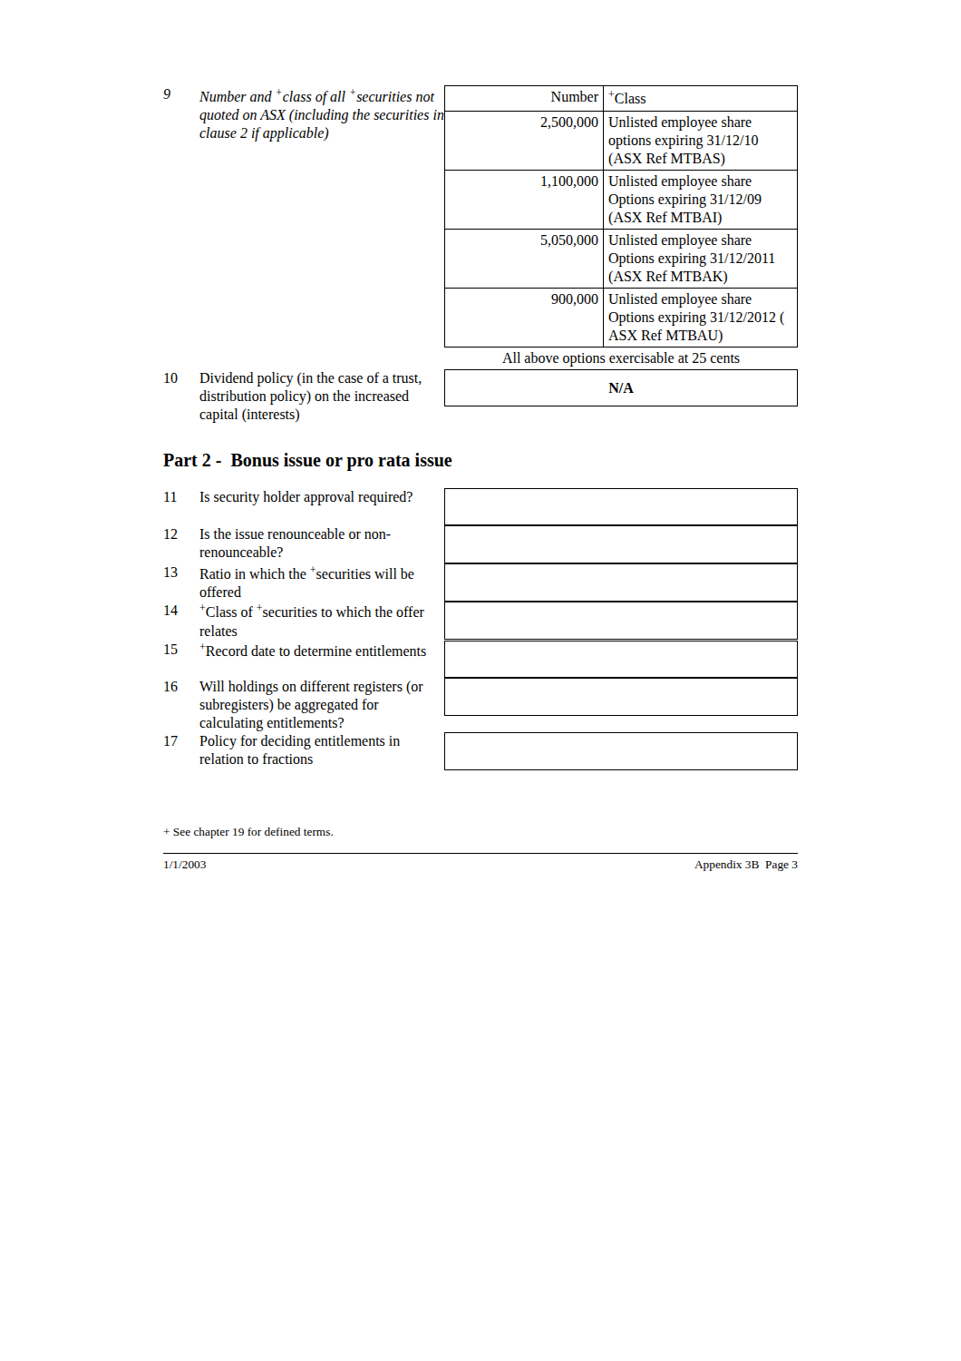| 9 | Number and + class of all + securities not quoted on ASX ( including the securities in clause 2 if applicable) | / Number / + Class / / 2,500,000 / Unlisted employee share options expiring 31/12/10 (ASX Ref MTBAS) / / 1,100,000 / Unlisted employee share Options expiring 31/12/09 (ASX Ref MTBAI) / / 5,050,000 / Unlisted employee share Options expiring 31/12/2011 (ASX Ref MTBAK) / / 900,000 / Unlisted employee share Options expiring 31/12/2012 ( ASX Ref MTBAU) / All above options exercisable at 25 cents |
| 10 | Dividend policy (in the case of a trust, distribution policy) on the increased capital (interests) | N/A |
Part 2 - Bonus issue or pro rata issue
| 11 | Is security holder approval required? | |
| 12 | Is the issue renounceable or non-renounceable? | |
| 13 | Ratio in which the + securities will be offered | |
| 14 | + Class of + securities to which the offer relates | |
| 15 | + Record date to determine entitlements | |
| 16 | Will holdings on different registers (or subregisters) be aggregated for calculating entitlements? | |
| 17 | Policy for deciding entitlements in relation to fractions | |
+ See chapter 19 for defined terms.
1/1/2003 Appendix 3B Page 3